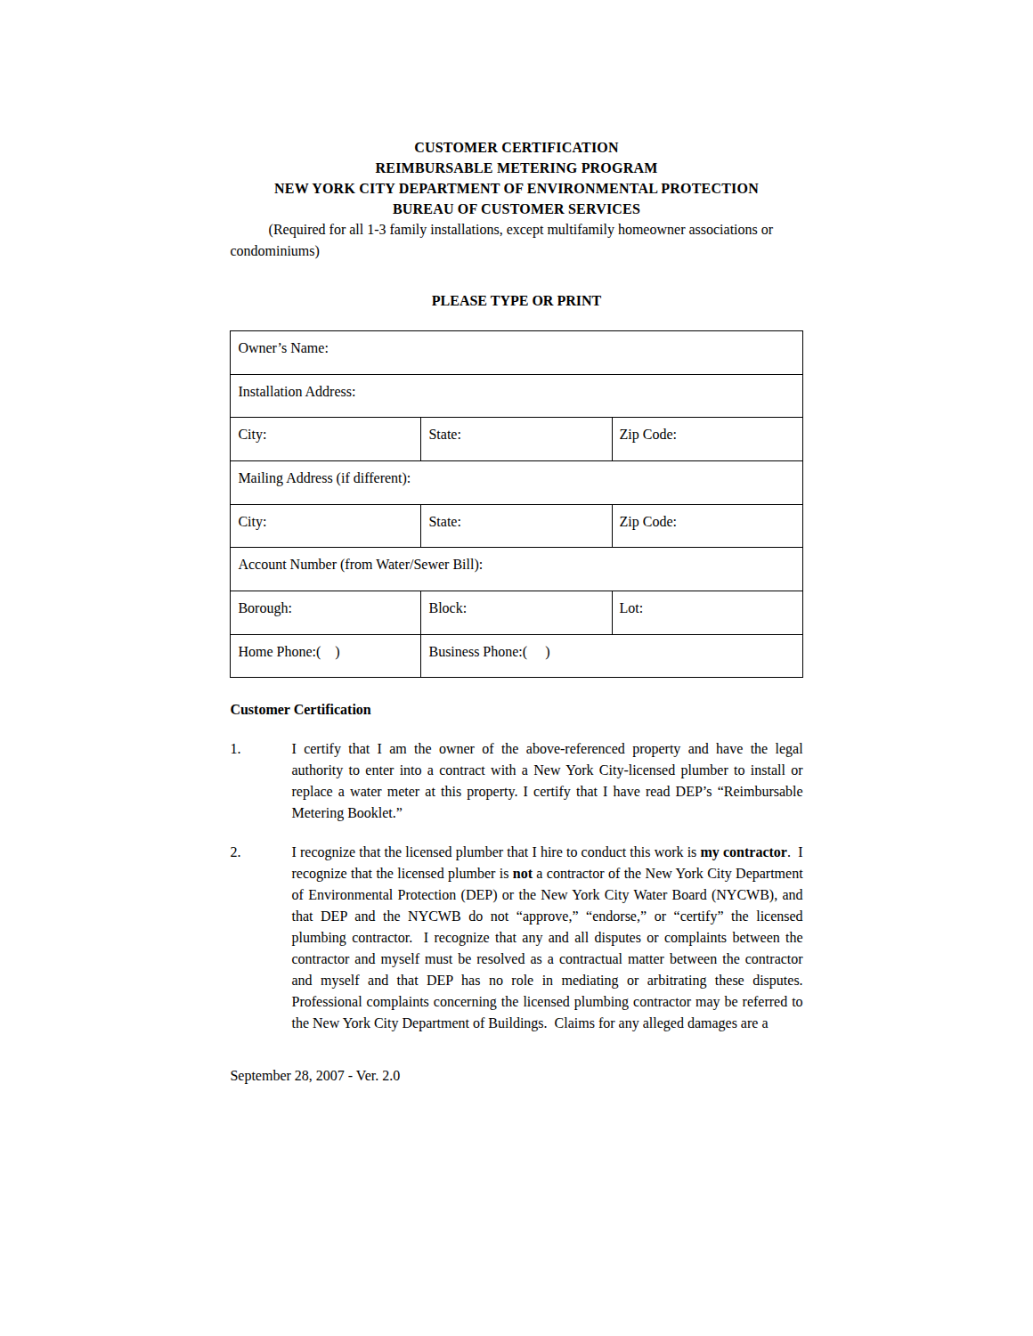CUSTOMER CERTIFICATION
REIMBURSABLE METERING PROGRAM
NEW YORK CITY DEPARTMENT OF ENVIRONMENTAL PROTECTION
BUREAU OF CUSTOMER SERVICES
(Required for all 1-3 family installations, except multifamily homeowner associations or condominiums)
PLEASE TYPE OR PRINT
| Owner’s Name: |
| Installation Address: |
| City: | State: | Zip Code: |
| Mailing Address (if different): |
| City: | State: | Zip Code: |
| Account Number (from Water/Sewer Bill): |
| Borough: | Block: | Lot: |
| Home Phone:( ) | Business Phone:( ) |
Customer Certification
1. I certify that I am the owner of the above-referenced property and have the legal authority to enter into a contract with a New York City-licensed plumber to install or replace a water meter at this property. I certify that I have read DEP’s “Reimbursable Metering Booklet.”
2. I recognize that the licensed plumber that I hire to conduct this work is my contractor. I recognize that the licensed plumber is not a contractor of the New York City Department of Environmental Protection (DEP) or the New York City Water Board (NYCWB), and that DEP and the NYCWB do not “approve,” “endorse,” or “certify” the licensed plumbing contractor. I recognize that any and all disputes or complaints between the contractor and myself must be resolved as a contractual matter between the contractor and myself and that DEP has no role in mediating or arbitrating these disputes. Professional complaints concerning the licensed plumbing contractor may be referred to the New York City Department of Buildings. Claims for any alleged damages are a
September 28, 2007 - Ver. 2.0